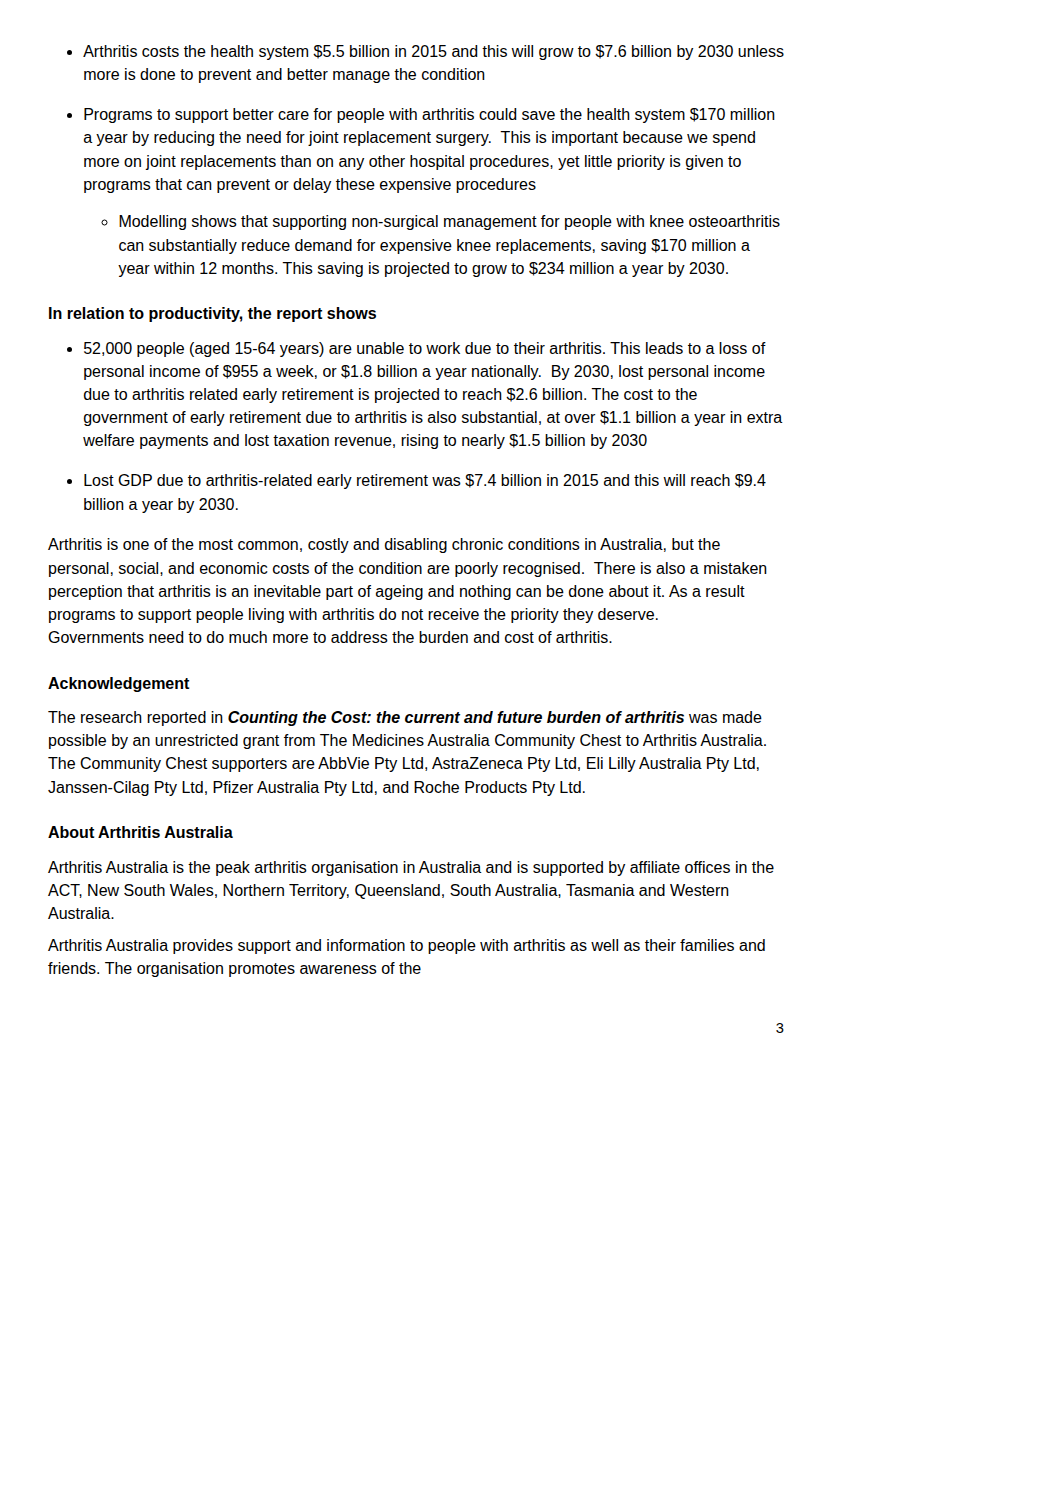Arthritis costs the health system $5.5 billion in 2015 and this will grow to $7.6 billion by 2030 unless more is done to prevent and better manage the condition
Programs to support better care for people with arthritis could save the health system $170 million a year by reducing the need for joint replacement surgery. This is important because we spend more on joint replacements than on any other hospital procedures, yet little priority is given to programs that can prevent or delay these expensive procedures
Modelling shows that supporting non-surgical management for people with knee osteoarthritis can substantially reduce demand for expensive knee replacements, saving $170 million a year within 12 months. This saving is projected to grow to $234 million a year by 2030.
In relation to productivity, the report shows
52,000 people (aged 15-64 years) are unable to work due to their arthritis. This leads to a loss of personal income of $955 a week, or $1.8 billion a year nationally. By 2030, lost personal income due to arthritis related early retirement is projected to reach $2.6 billion. The cost to the government of early retirement due to arthritis is also substantial, at over $1.1 billion a year in extra welfare payments and lost taxation revenue, rising to nearly $1.5 billion by 2030
Lost GDP due to arthritis-related early retirement was $7.4 billion in 2015 and this will reach $9.4 billion a year by 2030.
Arthritis is one of the most common, costly and disabling chronic conditions in Australia, but the personal, social, and economic costs of the condition are poorly recognised. There is also a mistaken perception that arthritis is an inevitable part of ageing and nothing can be done about it. As a result programs to support people living with arthritis do not receive the priority they deserve.
Governments need to do much more to address the burden and cost of arthritis.
Acknowledgement
The research reported in Counting the Cost: the current and future burden of arthritis was made possible by an unrestricted grant from The Medicines Australia Community Chest to Arthritis Australia. The Community Chest supporters are AbbVie Pty Ltd, AstraZeneca Pty Ltd, Eli Lilly Australia Pty Ltd, Janssen-Cilag Pty Ltd, Pfizer Australia Pty Ltd, and Roche Products Pty Ltd.
About Arthritis Australia
Arthritis Australia is the peak arthritis organisation in Australia and is supported by affiliate offices in the ACT, New South Wales, Northern Territory, Queensland, South Australia, Tasmania and Western Australia.
Arthritis Australia provides support and information to people with arthritis as well as their families and friends. The organisation promotes awareness of the
3